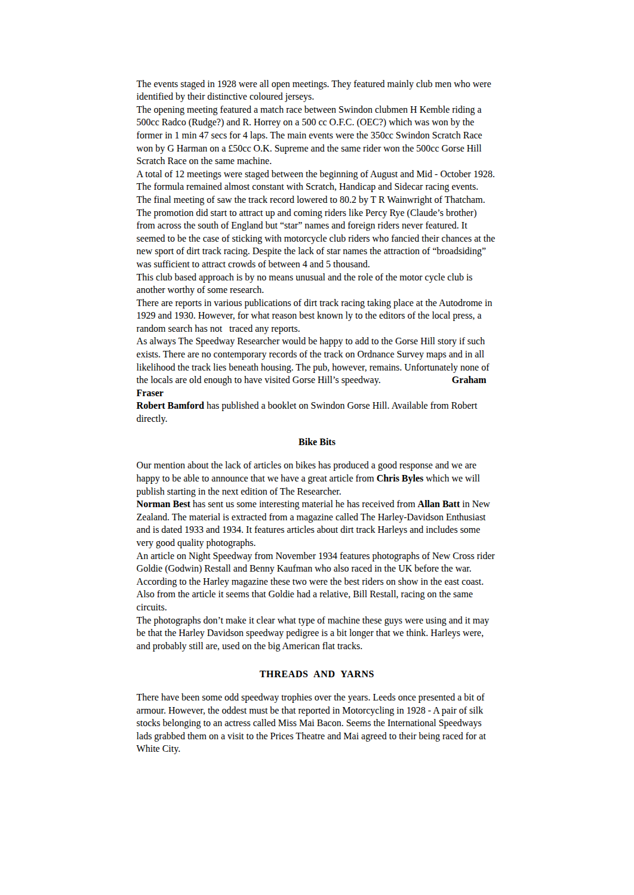The events staged in 1928 were all open meetings. They featured mainly club men who were identified by their distinctive coloured jerseys.
The opening meeting featured a match race between Swindon clubmen H Kemble riding a 500cc Radco (Rudge?) and R. Horrey on a 500 cc O.F.C. (OEC?) which was won by the former in 1 min 47 secs for 4 laps. The main events were the 350cc Swindon Scratch Race won by G Harman on a £50cc O.K. Supreme and the same rider won the 500cc Gorse Hill Scratch Race on the same machine.
A total of 12 meetings were staged between the beginning of August and Mid - October 1928. The formula remained almost constant with Scratch, Handicap and Sidecar racing events.
The final meeting of saw the track record lowered to 80.2 by T R Wainwright of Thatcham. The promotion did start to attract up and coming riders like Percy Rye (Claude’s brother) from across the south of England but “star” names and foreign riders never featured. It seemed to be the case of sticking with motorcycle club riders who fancied their chances at the new sport of dirt track racing. Despite the lack of star names the attraction of “broadsiding” was sufficient to attract crowds of between 4 and 5 thousand.
This club based approach is by no means unusual and the role of the motor cycle club is another worthy of some research.
There are reports in various publications of dirt track racing taking place at the Autodrome in 1929 and 1930. However, for what reason best known ly to the editors of the local press, a random search has not traced any reports.
As always The Speedway Researcher would be happy to add to the Gorse Hill story if such exists. There are no contemporary records of the track on Ordnance Survey maps and in all likelihood the track lies beneath housing. The pub, however, remains. Unfortunately none of the locals are old enough to have visited Gorse Hill’s speedway. Graham Fraser
Robert Bamford has published a booklet on Swindon Gorse Hill. Available from Robert directly.
Bike Bits
Our mention about the lack of articles on bikes has produced a good response and we are happy to be able to announce that we have a great article from Chris Byles which we will publish starting in the next edition of The Researcher.
Norman Best has sent us some interesting material he has received from Allan Batt in New Zealand. The material is extracted from a magazine called The Harley-Davidson Enthusiast and is dated 1933 and 1934. It features articles about dirt track Harleys and includes some very good quality photographs.
An article on Night Speedway from November 1934 features photographs of New Cross rider Goldie (Godwin) Restall and Benny Kaufman who also raced in the UK before the war.
According to the Harley magazine these two were the best riders on show in the east coast. Also from the article it seems that Goldie had a relative, Bill Restall, racing on the same circuits.
The photographs don’t make it clear what type of machine these guys were using and it may be that the Harley Davidson speedway pedigree is a bit longer that we think. Harleys were, and probably still are, used on the big American flat tracks.
THREADS AND YARNS
There have been some odd speedway trophies over the years. Leeds once presented a bit of armour. However, the oddest must be that reported in Motorcycling in 1928 - A pair of silk stocks belonging to an actress called Miss Mai Bacon. Seems the International Speedways lads grabbed them on a visit to the Prices Theatre and Mai agreed to their being raced for at White City.